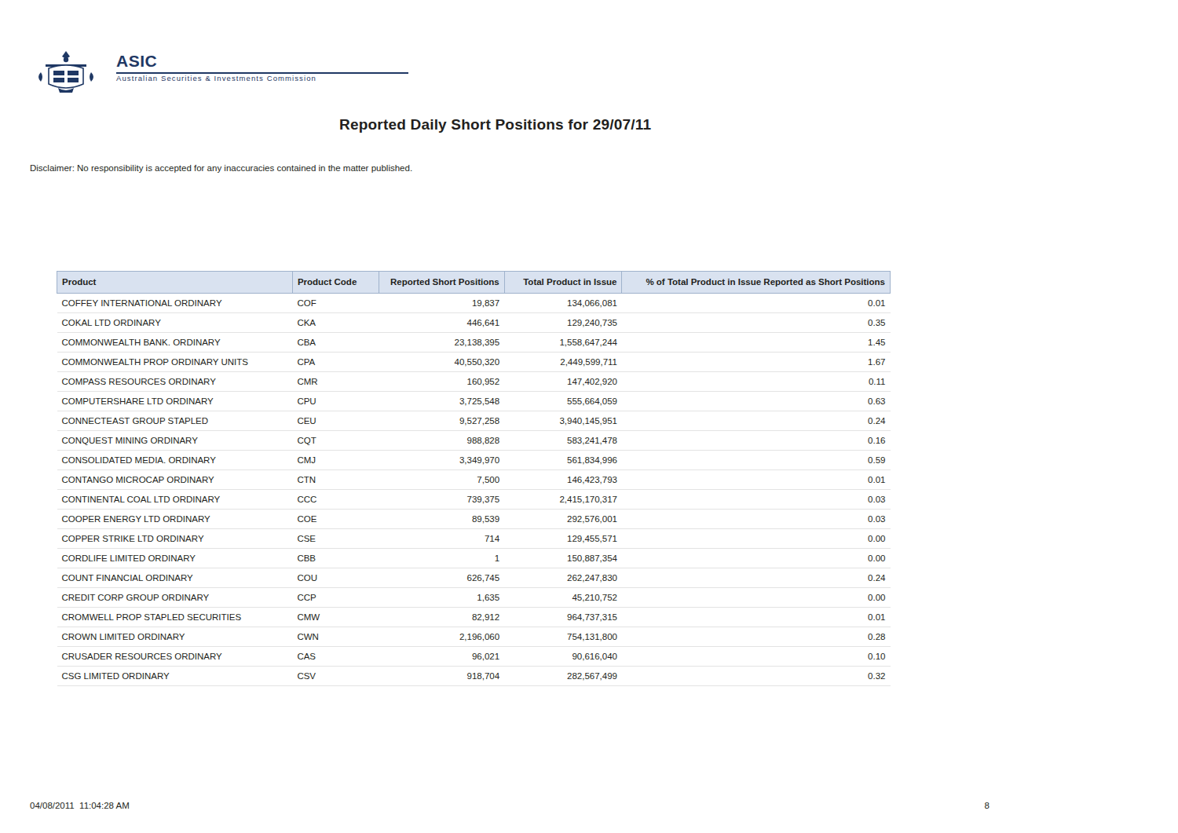ASIC
Australian Securities & Investments Commission
Reported Daily Short Positions for 29/07/11
Disclaimer: No responsibility is accepted for any inaccuracies contained in the matter published.
| Product | Product Code | Reported Short Positions | Total Product in Issue | % of Total Product in Issue Reported as Short Positions |
| --- | --- | --- | --- | --- |
| COFFEY INTERNATIONAL ORDINARY | COF | 19,837 | 134,066,081 | 0.01 |
| COKAL LTD ORDINARY | CKA | 446,641 | 129,240,735 | 0.35 |
| COMMONWEALTH BANK. ORDINARY | CBA | 23,138,395 | 1,558,647,244 | 1.45 |
| COMMONWEALTH PROP ORDINARY UNITS | CPA | 40,550,320 | 2,449,599,711 | 1.67 |
| COMPASS RESOURCES ORDINARY | CMR | 160,952 | 147,402,920 | 0.11 |
| COMPUTERSHARE LTD ORDINARY | CPU | 3,725,548 | 555,664,059 | 0.63 |
| CONNECTEAST GROUP STAPLED | CEU | 9,527,258 | 3,940,145,951 | 0.24 |
| CONQUEST MINING ORDINARY | CQT | 988,828 | 583,241,478 | 0.16 |
| CONSOLIDATED MEDIA. ORDINARY | CMJ | 3,349,970 | 561,834,996 | 0.59 |
| CONTANGO MICROCAP ORDINARY | CTN | 7,500 | 146,423,793 | 0.01 |
| CONTINENTAL COAL LTD ORDINARY | CCC | 739,375 | 2,415,170,317 | 0.03 |
| COOPER ENERGY LTD ORDINARY | COE | 89,539 | 292,576,001 | 0.03 |
| COPPER STRIKE LTD ORDINARY | CSE | 714 | 129,455,571 | 0.00 |
| CORDLIFE LIMITED ORDINARY | CBB | 1 | 150,887,354 | 0.00 |
| COUNT FINANCIAL ORDINARY | COU | 626,745 | 262,247,830 | 0.24 |
| CREDIT CORP GROUP ORDINARY | CCP | 1,635 | 45,210,752 | 0.00 |
| CROMWELL PROP STAPLED SECURITIES | CMW | 82,912 | 964,737,315 | 0.01 |
| CROWN LIMITED ORDINARY | CWN | 2,196,060 | 754,131,800 | 0.28 |
| CRUSADER RESOURCES ORDINARY | CAS | 96,021 | 90,616,040 | 0.10 |
| CSG LIMITED ORDINARY | CSV | 918,704 | 282,567,499 | 0.32 |
04/08/2011 11:04:28 AM
8